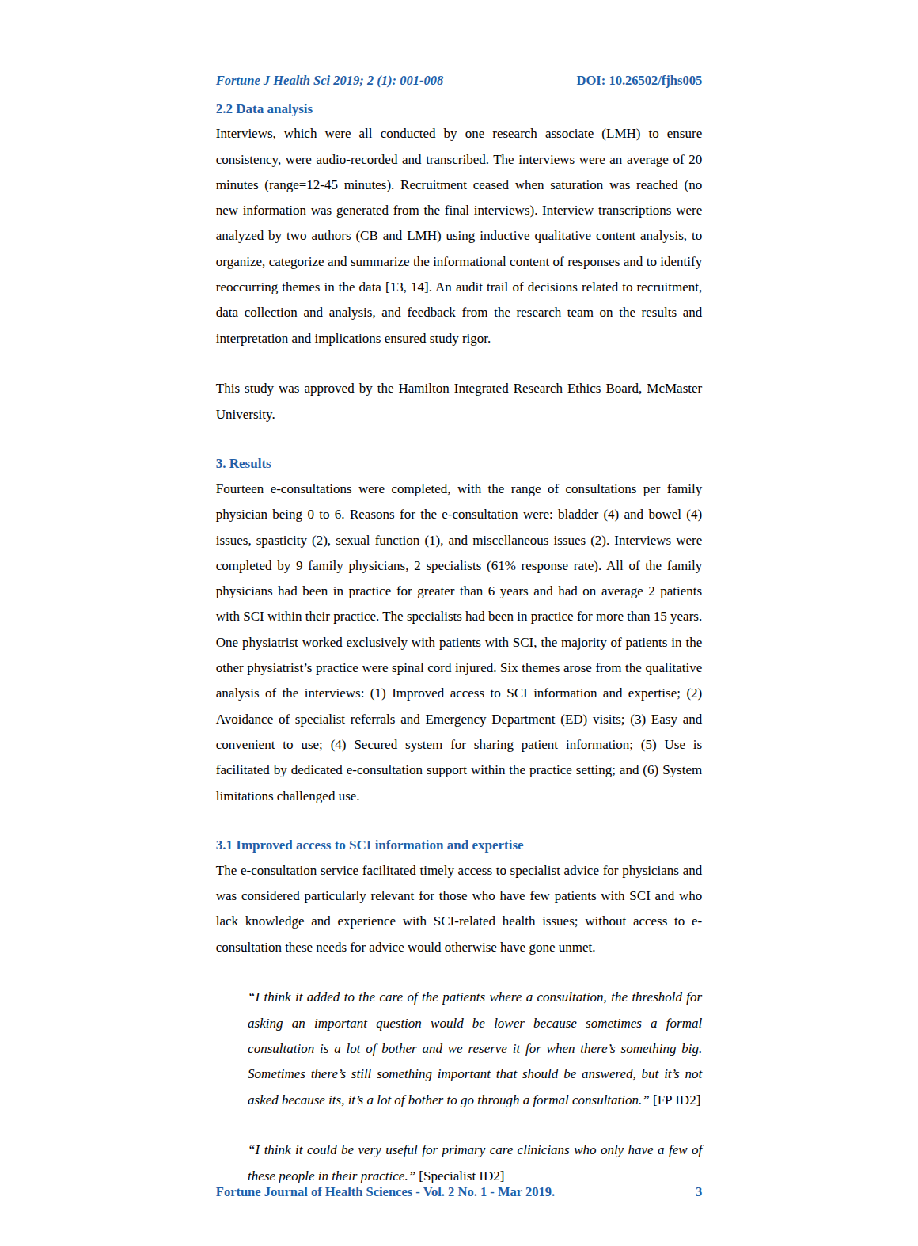Fortune J Health Sci 2019; 2 (1): 001-008 DOI: 10.26502/fjhs005
2.2 Data analysis
Interviews, which were all conducted by one research associate (LMH) to ensure consistency, were audio-recorded and transcribed. The interviews were an average of 20 minutes (range=12-45 minutes). Recruitment ceased when saturation was reached (no new information was generated from the final interviews). Interview transcriptions were analyzed by two authors (CB and LMH) using inductive qualitative content analysis, to organize, categorize and summarize the informational content of responses and to identify reoccurring themes in the data [13, 14]. An audit trail of decisions related to recruitment, data collection and analysis, and feedback from the research team on the results and interpretation and implications ensured study rigor.
This study was approved by the Hamilton Integrated Research Ethics Board, McMaster University.
3. Results
Fourteen e-consultations were completed, with the range of consultations per family physician being 0 to 6. Reasons for the e-consultation were: bladder (4) and bowel (4) issues, spasticity (2), sexual function (1), and miscellaneous issues (2). Interviews were completed by 9 family physicians, 2 specialists (61% response rate). All of the family physicians had been in practice for greater than 6 years and had on average 2 patients with SCI within their practice. The specialists had been in practice for more than 15 years. One physiatrist worked exclusively with patients with SCI, the majority of patients in the other physiatrist’s practice were spinal cord injured. Six themes arose from the qualitative analysis of the interviews: (1) Improved access to SCI information and expertise; (2) Avoidance of specialist referrals and Emergency Department (ED) visits; (3) Easy and convenient to use; (4) Secured system for sharing patient information; (5) Use is facilitated by dedicated e-consultation support within the practice setting; and (6) System limitations challenged use.
3.1 Improved access to SCI information and expertise
The e-consultation service facilitated timely access to specialist advice for physicians and was considered particularly relevant for those who have few patients with SCI and who lack knowledge and experience with SCI-related health issues; without access to e-consultation these needs for advice would otherwise have gone unmet.
“I think it added to the care of the patients where a consultation, the threshold for asking an important question would be lower because sometimes a formal consultation is a lot of bother and we reserve it for when there’s something big. Sometimes there’s still something important that should be answered, but it’s not asked because its, it’s a lot of bother to go through a formal consultation.” [FP ID2]
“I think it could be very useful for primary care clinicians who only have a few of these people in their practice.” [Specialist ID2]
Fortune Journal of Health Sciences - Vol. 2 No. 1 - Mar 2019. 3